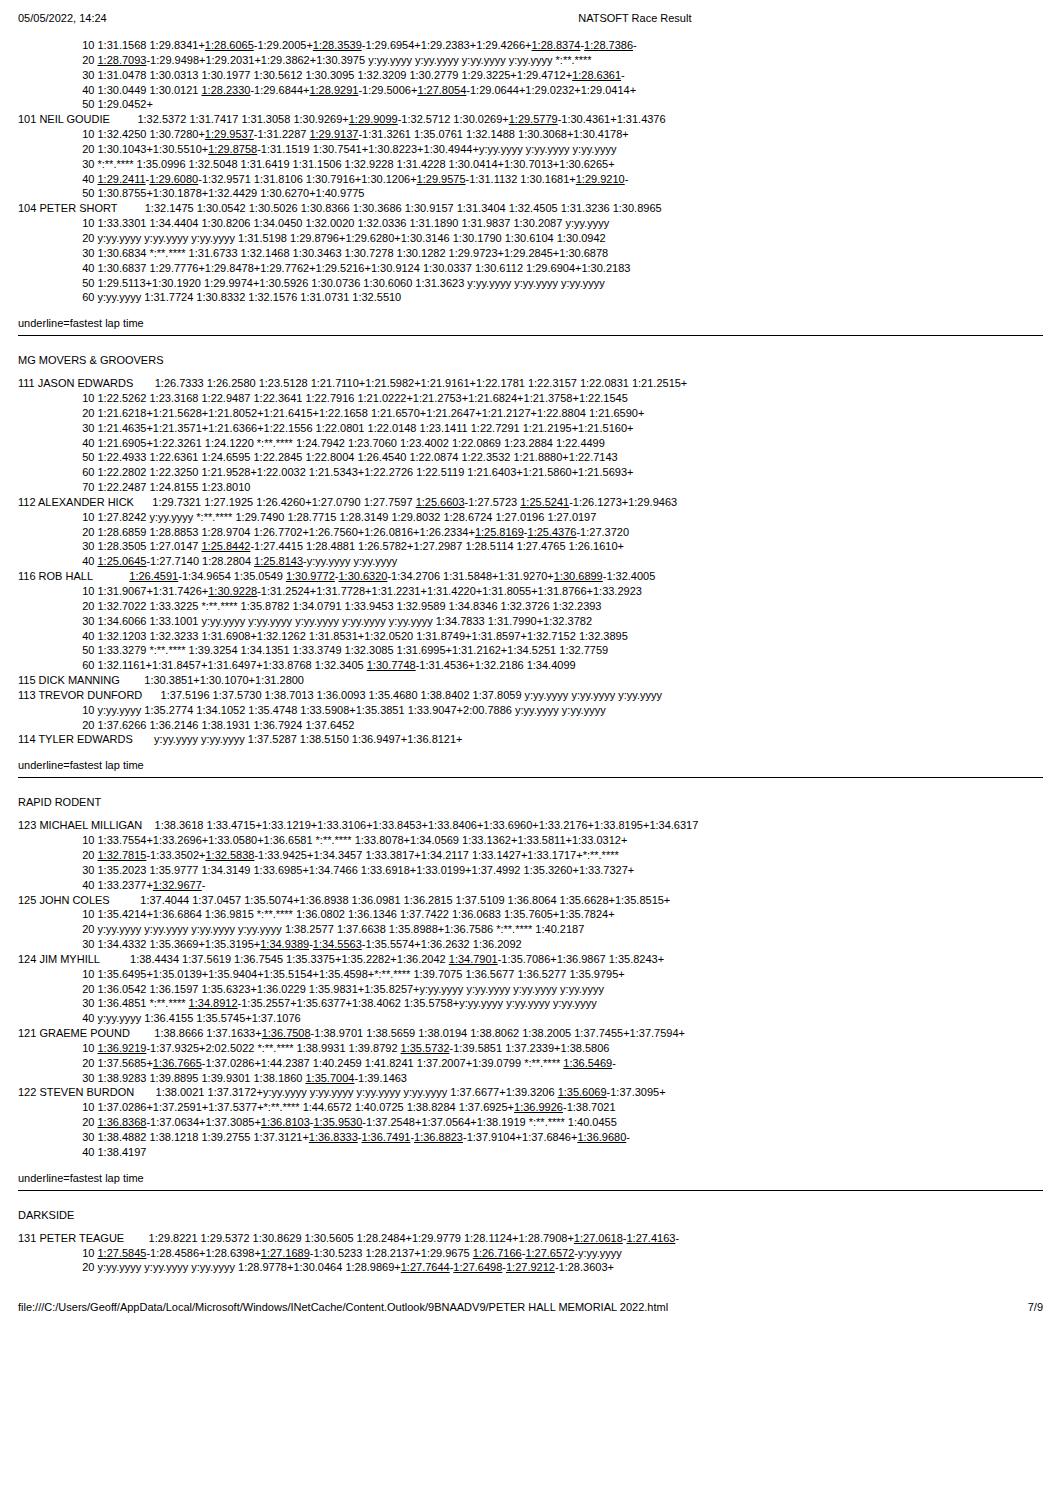05/05/2022, 14:24
NATSOFT Race Result
                     10 1:31.1568 1:29.8341+1:28.6065-1:29.2005+1:28.3539-1:29.6954+1:29.2383+1:29.4266+1:28.8374-1:28.7386-
                     20 1:28.7093-1:29.9498+1:29.2031+1:29.3862+1:30.3975 y:yy.yyyy y:yy.yyyy y:yy.yyyy y:yy.yyyy *:**.****
                     30 1:31.0478 1:30.0313 1:30.1977 1:30.5612 1:30.3095 1:32.3209 1:30.2779 1:29.3225+1:29.4712+1:28.6361-
                     40 1:30.0449 1:30.0121 1:28.2330-1:29.6844+1:28.9291-1:29.5006+1:27.8054-1:29.0644+1:29.0232+1:29.0414+
                     50 1:29.0452+
101 NEIL GOUDIE         1:32.5372 1:31.7417 1:31.3058 1:30.9269+1:29.9099-1:32.5712 1:30.0269+1:29.5779-1:30.4361+1:31.4376
                     10 1:32.4250 1:30.7280+1:29.9537-1:31.2287 1:29.9137-1:31.3261 1:35.0761 1:32.1488 1:30.3068+1:30.4178+
                     20 1:30.1043+1:30.5510+1:29.8758-1:31.1519 1:30.7541+1:30.8223+1:30.4944+y:yy.yyyy y:yy.yyyy y:yy.yyyy
                     30 *:**.**** 1:35.0996 1:32.5048 1:31.6419 1:31.1506 1:32.9228 1:31.4228 1:30.0414+1:30.7013+1:30.6265+
                     40 1:29.2411-1:29.6080-1:32.9571 1:31.8106 1:30.7916+1:30.1206+1:29.9575-1:31.1132 1:30.1681+1:29.9210-
                     50 1:30.8755+1:30.1878+1:32.4429 1:30.6270+1:40.9775
104 PETER SHORT         1:32.1475 1:30.0542 1:30.5026 1:30.8366 1:30.3686 1:30.9157 1:31.3404 1:32.4505 1:31.3236 1:30.8965
                     10 1:33.3301 1:34.4404 1:30.8206 1:34.0450 1:32.0020 1:32.0336 1:31.1890 1:31.9837 1:30.2087 y:yy.yyyy
                     20 y:yy.yyyy y:yy.yyyy y:yy.yyyy 1:31.5198 1:29.8796+1:29.6280+1:30.3146 1:30.1790 1:30.6104 1:30.0942
                     30 1:30.6834 *:**.**** 1:31.6733 1:32.1468 1:30.3463 1:30.7278 1:30.1282 1:29.9723+1:29.2845+1:30.6878
                     40 1:30.6837 1:29.7776+1:29.8478+1:29.7762+1:29.5216+1:30.9124 1:30.0337 1:30.6112 1:29.6904+1:30.2183
                     50 1:29.5113+1:30.1920 1:29.9974+1:30.5926 1:30.0736 1:30.6060 1:31.3623 y:yy.yyyy y:yy.yyyy y:yy.yyyy
                     60 y:yy.yyyy 1:31.7724 1:30.8332 1:32.1576 1:31.0731 1:32.5510
underline=fastest lap time
MG MOVERS & GROOVERS
111 JASON EDWARDS       1:26.7333 1:26.2580 1:23.5128 1:21.7110+1:21.5982+1:21.9161+1:22.1781 1:22.3157 1:22.0831 1:21.2515+
                     10 1:22.5262 1:23.3168 1:22.9487 1:22.3641 1:22.7916 1:21.0222+1:21.2753+1:21.6824+1:21.3758+1:22.1545
                     20 1:21.6218+1:21.5628+1:21.8052+1:21.6415+1:22.1658 1:21.6570+1:21.2647+1:21.2127+1:22.8804 1:21.6590+
                     30 1:21.4635+1:21.3571+1:21.6366+1:22.1556 1:22.0801 1:22.0148 1:23.1411 1:22.7291 1:21.2195+1:21.5160+
                     40 1:21.6905+1:22.3261 1:24.1220 *:**.**** 1:24.7942 1:23.7060 1:23.4002 1:22.0869 1:23.2884 1:22.4499
                     50 1:22.4933 1:22.6361 1:24.6595 1:22.2845 1:22.8004 1:26.4540 1:22.0874 1:22.3532 1:21.8880+1:22.7143
                     60 1:22.2802 1:22.3250 1:21.9528+1:22.0032 1:21.5343+1:22.2726 1:22.5119 1:21.6403+1:21.5860+1:21.5693+
                     70 1:22.2487 1:24.8155 1:23.8010
112 ALEXANDER HICK      1:29.7321 1:27.1925 1:26.4260+1:27.0790 1:27.7597 1:25.6603-1:27.5723 1:25.5241-1:26.1273+1:29.9463
                     10 1:27.8242 y:yy.yyyy *:**.**** 1:29.7490 1:28.7715 1:28.3149 1:29.8032 1:28.6724 1:27.0196 1:27.0197
                     20 1:28.6859 1:28.8853 1:28.9704 1:26.7702+1:26.7560+1:26.0816+1:26.2334+1:25.8169-1:25.4376-1:27.3720
                     30 1:28.3505 1:27.0147 1:25.8442-1:27.4415 1:28.4881 1:26.5782+1:27.2987 1:28.5114 1:27.4765 1:26.1610+
                     40 1:25.0645-1:27.7140 1:28.2804 1:25.8143-y:yy.yyyy y:yy.yyyy
116 ROB HALL            1:26.4591-1:34.9654 1:35.0549 1:30.9772-1:30.6320-1:34.2706 1:31.5848+1:31.9270+1:30.6899-1:32.4005
                     10 1:31.9067+1:31.7426+1:30.9228-1:31.2524+1:31.7728+1:31.2231+1:31.4220+1:31.8055+1:31.8766+1:33.2923
                     20 1:32.7022 1:33.3225 *:**.**** 1:35.8782 1:34.0791 1:33.9453 1:32.9589 1:34.8346 1:32.3726 1:32.2393
                     30 1:34.6066 1:33.1001 y:yy.yyyy y:yy.yyyy y:yy.yyyy y:yy.yyyy y:yy.yyyy 1:34.7833 1:31.7990+1:32.3782
                     40 1:32.1203 1:32.3233 1:31.6908+1:32.1262 1:31.8531+1:32.0520 1:31.8749+1:31.8597+1:32.7152 1:32.3895
                     50 1:33.3279 *:**.**** 1:39.3254 1:34.1351 1:33.3749 1:32.3085 1:31.6995+1:31.2162+1:34.5251 1:32.7759
                     60 1:32.1161+1:31.8457+1:31.6497+1:33.8768 1:32.3405 1:30.7748-1:31.4536+1:32.2186 1:34.4099
115 DICK MANNING        1:30.3851+1:30.1070+1:31.2800
113 TREVOR DUNFORD      1:37.5196 1:37.5730 1:38.7013 1:36.0093 1:35.4680 1:38.8402 1:37.8059 y:yy.yyyy y:yy.yyyy y:yy.yyyy
                     10 y:yy.yyyy 1:35.2774 1:34.1052 1:35.4748 1:33.5908+1:35.3851 1:33.9047+2:00.7886 y:yy.yyyy y:yy.yyyy
                     20 1:37.6266 1:36.2146 1:38.1931 1:36.7924 1:37.6452
114 TYLER EDWARDS       y:yy.yyyy y:yy.yyyy 1:37.5287 1:38.5150 1:36.9497+1:36.8121+
underline=fastest lap time
RAPID RODENT
123 MICHAEL MILLIGAN    1:38.3618 1:33.4715+1:33.1219+1:33.3106+1:33.8453+1:33.8406+1:33.6960+1:33.2176+1:33.8195+1:34.6317
                     10 1:33.7554+1:33.2696+1:33.0580+1:36.6581 *:**.**** 1:33.8078+1:34.0569 1:33.1362+1:33.5811+1:33.0312+
                     20 1:32.7815-1:33.3502+1:32.5838-1:33.9425+1:34.3457 1:33.3817+1:34.2117 1:33.1427+1:33.1717+*:**.****
                     30 1:35.2023 1:35.9777 1:34.3149 1:33.6985+1:34.7466 1:33.6918+1:33.0199+1:37.4992 1:35.3260+1:33.7327+
                     40 1:33.2377+1:32.9677-
125 JOHN COLES          1:37.4044 1:37.0457 1:35.5074+1:36.8938 1:36.0981 1:36.2815 1:37.5109 1:36.8064 1:35.6628+1:35.8515+
                     10 1:35.4214+1:36.6864 1:36.9815 *:**.**** 1:36.0802 1:36.1346 1:37.7422 1:36.0683 1:35.7605+1:35.7824+
                     20 y:yy.yyyy y:yy.yyyy y:yy.yyyy y:yy.yyyy 1:38.2577 1:37.6638 1:35.8988+1:36.7586 *:**.**** 1:40.2187
                     30 1:34.4332 1:35.3669+1:35.3195+1:34.9389-1:34.5563-1:35.5574+1:36.2632 1:36.2092
124 JIM MYHILL          1:38.4434 1:37.5619 1:36.7545 1:35.3375+1:35.2282+1:36.2042 1:34.7901-1:35.7086+1:36.9867 1:35.8243+
                     10 1:35.6495+1:35.0139+1:35.9404+1:35.5154+1:35.4598+*:**.**** 1:39.7075 1:36.5677 1:36.5277 1:35.9795+
                     20 1:36.0542 1:36.1597 1:35.6323+1:36.0229 1:35.9831+1:35.8257+y:yy.yyyy y:yy.yyyy y:yy.yyyy y:yy.yyyy
                     30 1:36.4851 *:**.**** 1:34.8912-1:35.2557+1:35.6377+1:38.4062 1:35.5758+y:yy.yyyy y:yy.yyyy y:yy.yyyy
                     40 y:yy.yyyy 1:36.4155 1:35.5745+1:37.1076
121 GRAEME POUND        1:38.8666 1:37.1633+1:36.7508-1:38.9701 1:38.5659 1:38.0194 1:38.8062 1:38.2005 1:37.7455+1:37.7594+
                     10 1:36.9219-1:37.9325+2:02.5022 *:**.**** 1:38.9931 1:39.8792 1:35.5732-1:39.5851 1:37.2339+1:38.5806
                     20 1:37.5685+1:36.7665-1:37.0286+1:44.2387 1:40.2459 1:41.8241 1:37.2007+1:39.0799 *:**.**** 1:36.5469-
                     30 1:38.9283 1:39.8895 1:39.9301 1:38.1860 1:35.7004-1:39.1463
122 STEVEN BURDON       1:38.0021 1:37.3172+y:yy.yyyy y:yy.yyyy y:yy.yyyy y:yy.yyyy 1:37.6677+1:39.3206 1:35.6069-1:37.3095+
                     10 1:37.0286+1:37.2591+1:37.5377+*:**.**** 1:44.6572 1:40.0725 1:38.8284 1:37.6925+1:36.9926-1:38.7021
                     20 1:36.8368-1:37.0634+1:37.3085+1:36.8103-1:35.9530-1:37.2548+1:37.0564+1:38.1919 *:**.**** 1:40.0455
                     30 1:38.4882 1:38.1218 1:39.2755 1:37.3121+1:36.8333-1:36.7491-1:36.8823-1:37.9104+1:37.6846+1:36.9680-
                     40 1:38.4197
underline=fastest lap time
DARKSIDE
131 PETER TEAGUE        1:29.8221 1:29.5372 1:30.8629 1:30.5605 1:28.2484+1:29.9779 1:28.1124+1:28.7908+1:27.0618-1:27.4163-
                     10 1:27.5845-1:28.4586+1:28.6398+1:27.1689-1:30.5233 1:28.2137+1:29.9675 1:26.7166-1:27.6572-y:yy.yyyy
                     20 y:yy.yyyy y:yy.yyyy y:yy.yyyy 1:28.9778+1:30.0464 1:28.9869+1:27.7644-1:27.6498-1:27.9212-1:28.3603+
file:///C:/Users/Geoff/AppData/Local/Microsoft/Windows/INetCache/Content.Outlook/9BNAADV9/PETER HALL MEMORIAL 2022.html
7/9